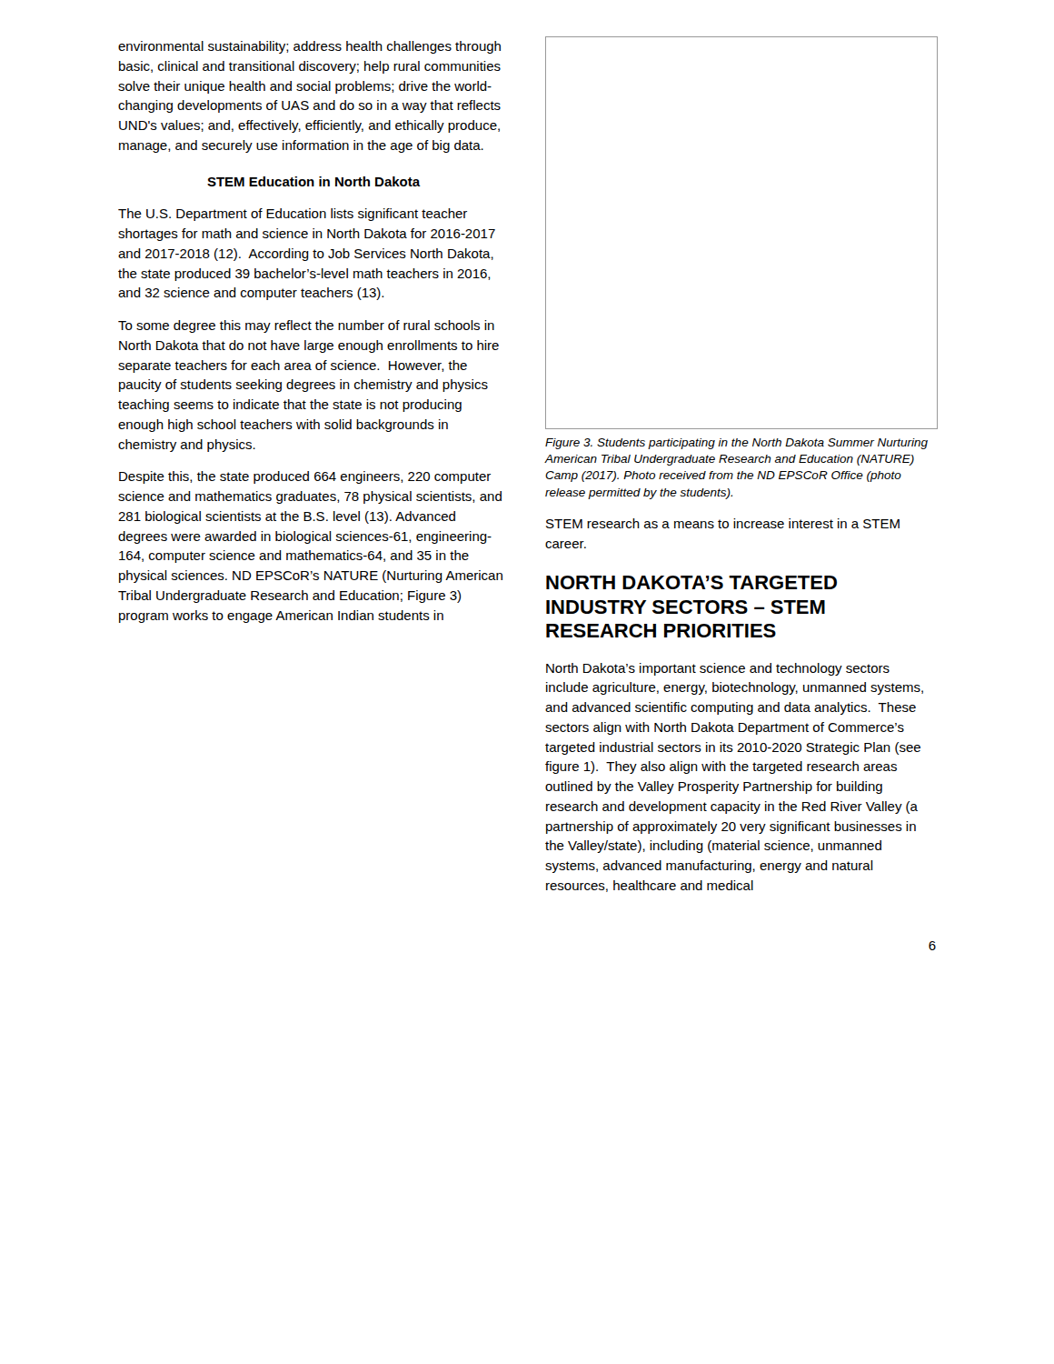environmental sustainability; address health challenges through basic, clinical and transitional discovery; help rural communities solve their unique health and social problems; drive the world-changing developments of UAS and do so in a way that reflects UND's values; and, effectively, efficiently, and ethically produce, manage, and securely use information in the age of big data.
STEM Education in North Dakota
The U.S. Department of Education lists significant teacher shortages for math and science in North Dakota for 2016-2017 and 2017-2018 (12). According to Job Services North Dakota, the state produced 39 bachelor’s-level math teachers in 2016, and 32 science and computer teachers (13).
To some degree this may reflect the number of rural schools in North Dakota that do not have large enough enrollments to hire separate teachers for each area of science. However, the paucity of students seeking degrees in chemistry and physics teaching seems to indicate that the state is not producing enough high school teachers with solid backgrounds in chemistry and physics.
Despite this, the state produced 664 engineers, 220 computer science and mathematics graduates, 78 physical scientists, and 281 biological scientists at the B.S. level (13). Advanced degrees were awarded in biological sciences-61, engineering-164, computer science and mathematics-64, and 35 in the physical sciences. ND EPSCoR’s NATURE (Nurturing American Tribal Undergraduate Research and Education; Figure 3) program works to engage American Indian students in
Figure 3. Students participating in the North Dakota Summer Nurturing American Tribal Undergraduate Research and Education (NATURE) Camp (2017). Photo received from the ND EPSCoR Office (photo release permitted by the students).
STEM research as a means to increase interest in a STEM career.
NORTH DAKOTA’S TARGETED INDUSTRY SECTORS – STEM RESEARCH PRIORITIES
North Dakota’s important science and technology sectors include agriculture, energy, biotechnology, unmanned systems, and advanced scientific computing and data analytics. These sectors align with North Dakota Department of Commerce’s targeted industrial sectors in its 2010-2020 Strategic Plan (see figure 1). They also align with the targeted research areas outlined by the Valley Prosperity Partnership for building research and development capacity in the Red River Valley (a partnership of approximately 20 very significant businesses in the Valley/state), including (material science, unmanned systems, advanced manufacturing, energy and natural resources, healthcare and medical
6